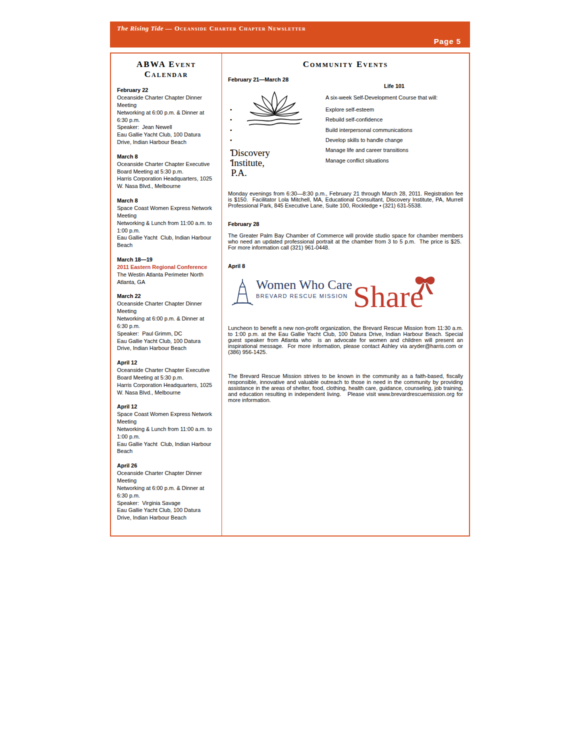The Rising Tide — Oceanside Charter Chapter Newsletter
Page 5
ABWA Event Calendar
February 22
Oceanside Charter Chapter Dinner Meeting
Networking at 6:00 p.m. & Dinner at 6:30 p.m.
Speaker: Jean Newell
Eau Gallie Yacht Club, 100 Datura Drive, Indian Harbour Beach
March 8
Oceanside Charter Chapter Executive Board Meeting at 5:30 p.m.
Harris Corporation Headquarters, 1025 W. Nasa Blvd., Melbourne
March 8
Space Coast Women Express Network Meeting
Networking & Lunch from 11:00 a.m. to 1:00 p.m.
Eau Gallie Yacht Club, Indian Harbour Beach
March 18—19
2011 Eastern Regional Conference
The Westin Atlanta Perimeter North
Atlanta, GA
March 22
Oceanside Charter Chapter Dinner Meeting
Networking at 6:00 p.m. & Dinner at 6:30 p.m.
Speaker: Paul Grimm, DC
Eau Gallie Yacht Club, 100 Datura Drive, Indian Harbour Beach
April 12
Oceanside Charter Chapter Executive Board Meeting at 5:30 p.m.
Harris Corporation Headquarters, 1025 W. Nasa Blvd., Melbourne
April 12
Space Coast Women Express Network Meeting
Networking & Lunch from 11:00 a.m. to 1:00 p.m.
Eau Gallie Yacht Club, Indian Harbour Beach
April 26
Oceanside Charter Chapter Dinner Meeting
Networking at 6:00 p.m. & Dinner at 6:30 p.m.
Speaker: Virginia Savage
Eau Gallie Yacht Club, 100 Datura Drive, Indian Harbour Beach
Community Events
February 21—March 28
Discovery
Institute,
P.A.
Life 101
A six-week Self-Development Course that will:
Explore self-esteem
Rebuild self-confidence
Build interpersonal communications
Develop skills to handle change
Manage life and career transitions
Manage conflict situations
Monday evenings from 6:30—8:30 p.m., February 21 through March 28, 2011. Registration fee is $150. Facilitator Lola Mitchell, MA, Educational Consultant, Discovery Institute, PA, Murrell Professional Park, 845 Executive Lane, Suite 100, Rockledge • (321) 631-5538.
February 28
The Greater Palm Bay Chamber of Commerce will provide studio space for chamber members who need an updated professional portrait at the chamber from 3 to 5 p.m. The price is $25. For more information call (321) 961-0448.
April 8
Women Who Care BREVARD RESCUE MISSION Share
Luncheon to benefit a new non-profit organization, the Brevard Rescue Mission from 11:30 a.m. to 1:00 p.m. at the Eau Gallie Yacht Club, 100 Datura Drive, Indian Harbour Beach. Special guest speaker from Atlanta who is an advocate for women and children will present an inspirational message. For more information, please contact Ashley via aryder@harris.com or (386) 956-1425.
The Brevard Rescue Mission strives to be known in the community as a faith-based, fiscally responsible, innovative and valuable outreach to those in need in the community by providing assistance in the areas of shelter, food, clothing, health care, guidance, counseling, job training, and education resulting in independent living. Please visit www.brevardrescuemission.org for more information.